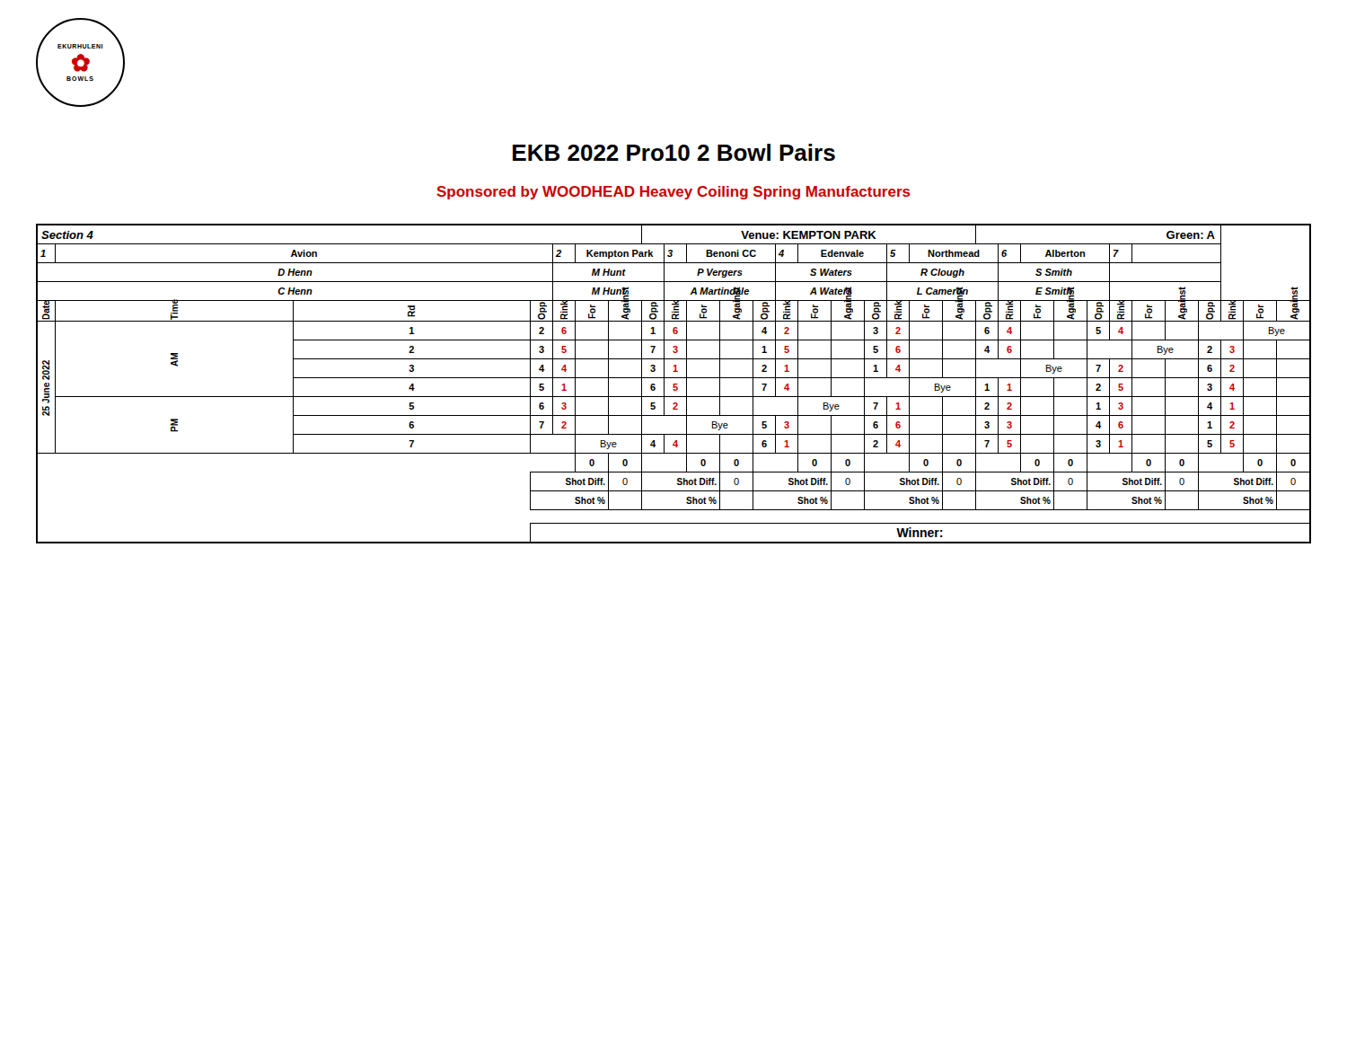EKURHULENI
✿
BOWLS
EKB 2022 Pro10 2 Bowl Pairs
Sponsored by WOODHEAD Heavey Coiling Spring Manufacturers
| Section 4 | Venue: KEMPTON PARK | Green: A |
| 1 | Avion | 2 | Kempton Park | 3 | Benoni CC | 4 | Edenvale | 5 | Northmead | 6 | Alberton | 7 | |
| D Henn | M Hunt | P Vergers | S Waters | R Clough | S Smith | |
| C Henn | M Hunt | A Martindale | A Waters | L Cameron | E Smith | |
| Date | Time | Rd | Opp | Rink | For | Against | Opp | Rink | For | Against | Opp | Rink | For | Against | Opp | Rink | For | Against | Opp | Rink | For | Against | Opp | Rink | For | Against | Opp | Rink | For | Against |
| 25 June 2022 | AM | 1 | 2 | 6 | | | 1 | 6 | | | 4 | 2 | | | 3 | 2 | | | 6 | 4 | | | 5 | 4 | | | | Bye |
| 2 | 3 | 5 | | | 7 | 3 | | | 1 | 5 | | | 5 | 6 | | | 4 | 6 | | | | Bye | 2 | 3 | | |
| 3 | 4 | 4 | | | 3 | 1 | | | 2 | 1 | | | 1 | 4 | | | | Bye | 7 | 2 | | | 6 | 2 | | |
| 4 | 5 | 1 | | | 6 | 5 | | | 7 | 4 | | | | Bye | 1 | 1 | | | 2 | 5 | | | 3 | 4 | | |
| PM | 5 | 6 | 3 | | | 5 | 2 | | | | Bye | 7 | 1 | | | 2 | 2 | | | 1 | 3 | | | 4 | 1 | | |
| 6 | 7 | 2 | | | | Bye | 5 | 3 | | | 6 | 6 | | | 3 | 3 | | | 4 | 6 | | | 1 | 2 | | |
| 7 | | Bye | 4 | 4 | | | 6 | 1 | | | 2 | 4 | | | 7 | 5 | | | 3 | 1 | | | 5 | 5 | | |
| | | | | | 0 | 0 | | | 0 | 0 | | | 0 | 0 | | | 0 | 0 | | | 0 | 0 | | | 0 | 0 | | | 0 | 0 |
| | | | Shot Diff. | 0 | Shot Diff. | 0 | Shot Diff. | 0 | Shot Diff. | 0 | Shot Diff. | 0 | Shot Diff. | 0 | Shot Diff. | 0 |
| | | | Shot % | | Shot % | | Shot % | | Shot % | | Shot % | | Shot % | | Shot % | |
| | | | Winner: |